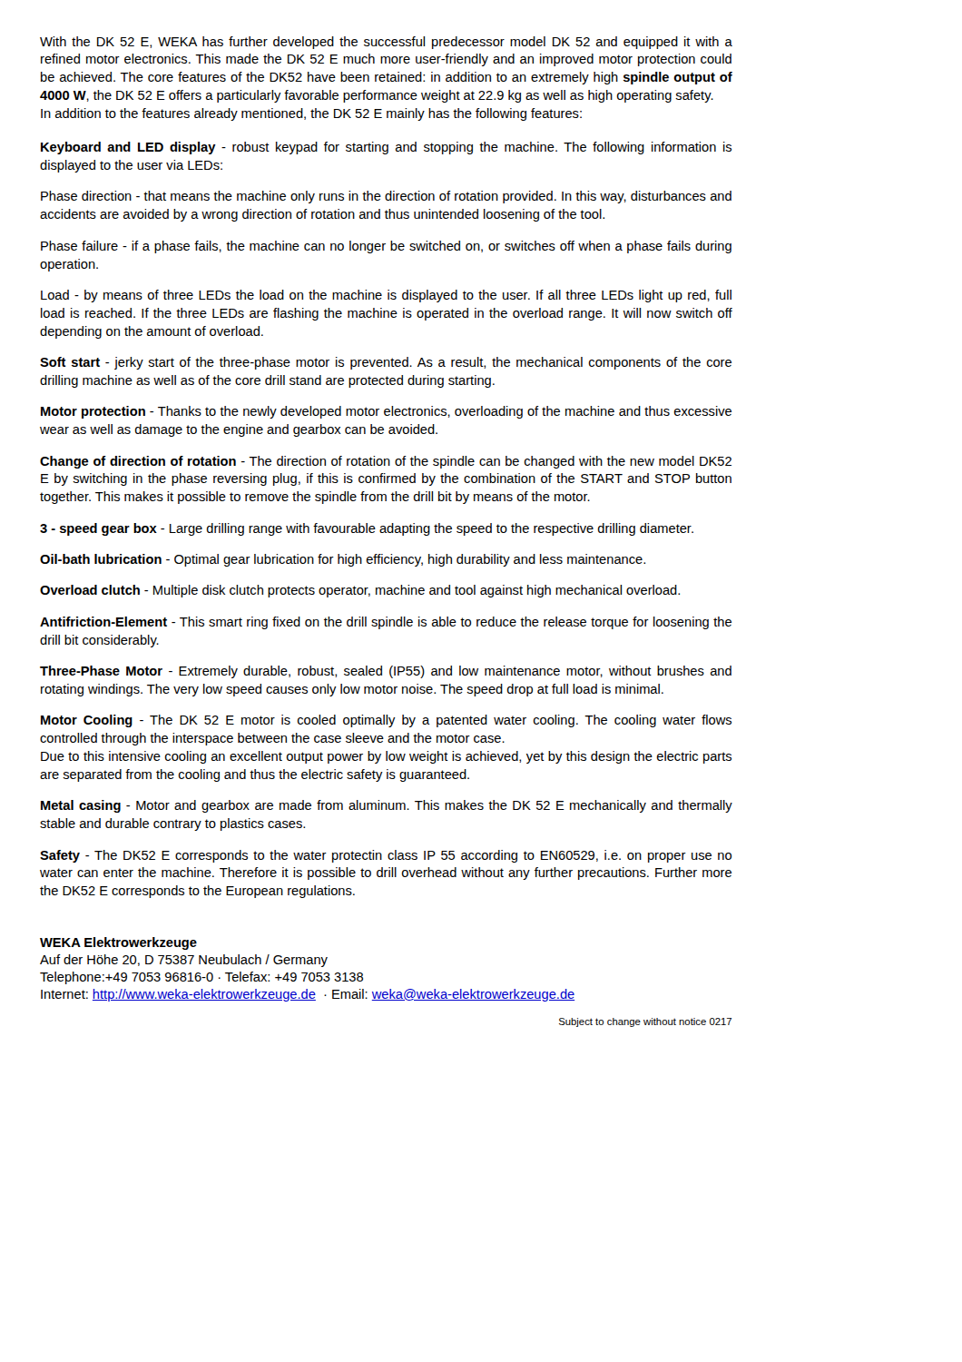With the DK 52 E, WEKA has further developed the successful predecessor model DK 52 and equipped it with a refined motor electronics. This made the DK 52 E much more user-friendly and an improved motor protection could be achieved. The core features of the DK52 have been retained: in addition to an extremely high spindle output of 4000 W, the DK 52 E offers a particularly favorable performance weight at 22.9 kg as well as high operating safety.
In addition to the features already mentioned, the DK 52 E mainly has the following features:
Keyboard and LED display - robust keypad for starting and stopping the machine. The following information is displayed to the user via LEDs:
Phase direction - that means the machine only runs in the direction of rotation provided. In this way, disturbances and accidents are avoided by a wrong direction of rotation and thus unintended loosening of the tool.
Phase failure - if a phase fails, the machine can no longer be switched on, or switches off when a phase fails during operation.
Load - by means of three LEDs the load on the machine is displayed to the user. If all three LEDs light up red, full load is reached. If the three LEDs are flashing the machine is operated in the overload range. It will now switch off depending on the amount of overload.
Soft start - jerky start of the three-phase motor is prevented. As a result, the mechanical components of the core drilling machine as well as of the core drill stand are protected during starting.
Motor protection - Thanks to the newly developed motor electronics, overloading of the machine and thus excessive wear as well as damage to the engine and gearbox can be avoided.
Change of direction of rotation - The direction of rotation of the spindle can be changed with the new model DK52 E by switching in the phase reversing plug, if this is confirmed by the combination of the START and STOP button together. This makes it possible to remove the spindle from the drill bit by means of the motor.
3 - speed gear box - Large drilling range with favourable adapting the speed to the respective drilling diameter.
Oil-bath lubrication - Optimal gear lubrication for high efficiency, high durability and less maintenance.
Overload clutch - Multiple disk clutch protects operator, machine and tool against high mechanical overload.
Antifriction-Element - This smart ring fixed on the drill spindle is able to reduce the release torque for loosening the drill bit considerably.
Three-Phase Motor - Extremely durable, robust, sealed (IP55) and low maintenance motor, without brushes and rotating windings. The very low speed causes only low motor noise. The speed drop at full load is minimal.
Motor Cooling - The DK 52 E motor is cooled optimally by a patented water cooling. The cooling water flows controlled through the interspace between the case sleeve and the motor case.
Due to this intensive cooling an excellent output power by low weight is achieved, yet by this design the electric parts are separated from the cooling and thus the electric safety is guaranteed.
Metal casing - Motor and gearbox are made from aluminum. This makes the DK 52 E mechanically and thermally stable and durable contrary to plastics cases.
Safety - The DK52 E corresponds to the water protectin class IP 55 according to EN60529, i.e. on proper use no water can enter the machine. Therefore it is possible to drill overhead without any further precautions. Further more the DK52 E corresponds to the European regulations.
WEKA Elektrowerkzeuge
Auf der Höhe 20, D 75387 Neubulach / Germany
Telephone:+49 7053 96816-0 · Telefax: +49 7053 3138
Internet: http://www.weka-elektrowerkzeuge.de · Email: weka@weka-elektrowerkzeuge.de
Subject to change without notice 0217